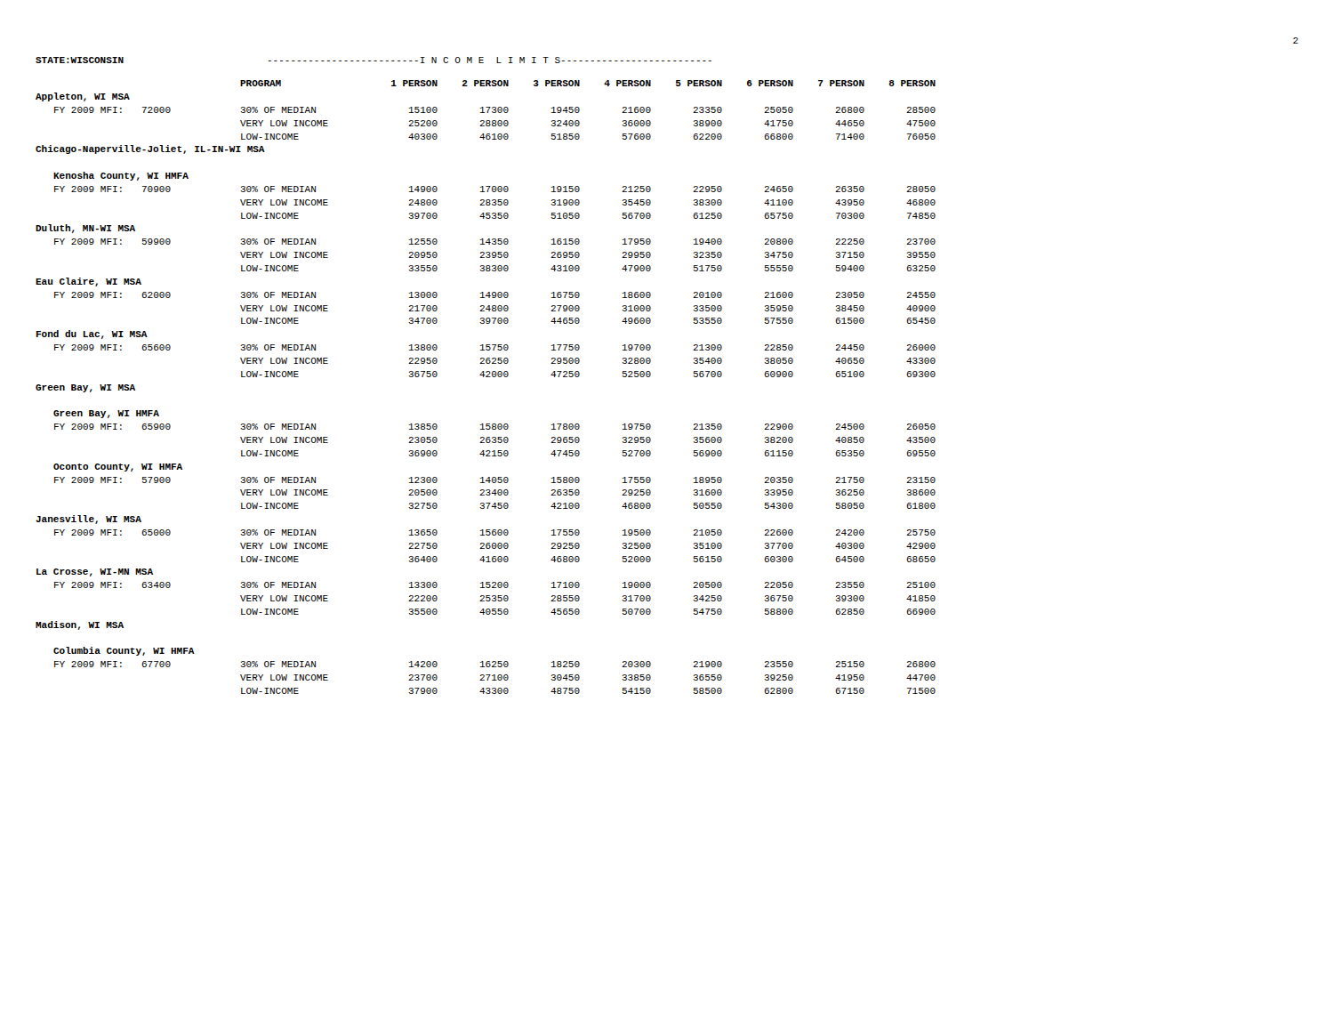2
STATE:WISCONSIN --------------------------I N C O M E L I M I T S--------------------------
| | PROGRAM | 1 PERSON | 2 PERSON | 3 PERSON | 4 PERSON | 5 PERSON | 6 PERSON | 7 PERSON | 8 PERSON |
| --- | --- | --- | --- | --- | --- | --- | --- | --- | --- |
| Appleton, WI MSA |
| FY 2009 MFI: 72000 | 30% OF MEDIAN | 15100 | 17300 | 19450 | 21600 | 23350 | 25050 | 26800 | 28500 |
| | VERY LOW INCOME | 25200 | 28800 | 32400 | 36000 | 38900 | 41750 | 44650 | 47500 |
| | LOW-INCOME | 40300 | 46100 | 51850 | 57600 | 62200 | 66800 | 71400 | 76050 |
| Chicago-Naperville-Joliet, IL-IN-WI MSA |
| Kenosha County, WI HMFA |
| FY 2009 MFI: 70900 | 30% OF MEDIAN | 14900 | 17000 | 19150 | 21250 | 22950 | 24650 | 26350 | 28050 |
| | VERY LOW INCOME | 24800 | 28350 | 31900 | 35450 | 38300 | 41100 | 43950 | 46800 |
| | LOW-INCOME | 39700 | 45350 | 51050 | 56700 | 61250 | 65750 | 70300 | 74850 |
| Duluth, MN-WI MSA |
| FY 2009 MFI: 59900 | 30% OF MEDIAN | 12550 | 14350 | 16150 | 17950 | 19400 | 20800 | 22250 | 23700 |
| | VERY LOW INCOME | 20950 | 23950 | 26950 | 29950 | 32350 | 34750 | 37150 | 39550 |
| | LOW-INCOME | 33550 | 38300 | 43100 | 47900 | 51750 | 55550 | 59400 | 63250 |
| Eau Claire, WI MSA |
| FY 2009 MFI: 62000 | 30% OF MEDIAN | 13000 | 14900 | 16750 | 18600 | 20100 | 21600 | 23050 | 24550 |
| | VERY LOW INCOME | 21700 | 24800 | 27900 | 31000 | 33500 | 35950 | 38450 | 40900 |
| | LOW-INCOME | 34700 | 39700 | 44650 | 49600 | 53550 | 57550 | 61500 | 65450 |
| Fond du Lac, WI MSA |
| FY 2009 MFI: 65600 | 30% OF MEDIAN | 13800 | 15750 | 17750 | 19700 | 21300 | 22850 | 24450 | 26000 |
| | VERY LOW INCOME | 22950 | 26250 | 29500 | 32800 | 35400 | 38050 | 40650 | 43300 |
| | LOW-INCOME | 36750 | 42000 | 47250 | 52500 | 56700 | 60900 | 65100 | 69300 |
| Green Bay, WI MSA |
| Green Bay, WI HMFA |
| FY 2009 MFI: 65900 | 30% OF MEDIAN | 13850 | 15800 | 17800 | 19750 | 21350 | 22900 | 24500 | 26050 |
| | VERY LOW INCOME | 23050 | 26350 | 29650 | 32950 | 35600 | 38200 | 40850 | 43500 |
| | LOW-INCOME | 36900 | 42150 | 47450 | 52700 | 56900 | 61150 | 65350 | 69550 |
| Oconto County, WI HMFA |
| FY 2009 MFI: 57900 | 30% OF MEDIAN | 12300 | 14050 | 15800 | 17550 | 18950 | 20350 | 21750 | 23150 |
| | VERY LOW INCOME | 20500 | 23400 | 26350 | 29250 | 31600 | 33950 | 36250 | 38600 |
| | LOW-INCOME | 32750 | 37450 | 42100 | 46800 | 50550 | 54300 | 58050 | 61800 |
| Janesville, WI MSA |
| FY 2009 MFI: 65000 | 30% OF MEDIAN | 13650 | 15600 | 17550 | 19500 | 21050 | 22600 | 24200 | 25750 |
| | VERY LOW INCOME | 22750 | 26000 | 29250 | 32500 | 35100 | 37700 | 40300 | 42900 |
| | LOW-INCOME | 36400 | 41600 | 46800 | 52000 | 56150 | 60300 | 64500 | 68650 |
| La Crosse, WI-MN MSA |
| FY 2009 MFI: 63400 | 30% OF MEDIAN | 13300 | 15200 | 17100 | 19000 | 20500 | 22050 | 23550 | 25100 |
| | VERY LOW INCOME | 22200 | 25350 | 28550 | 31700 | 34250 | 36750 | 39300 | 41850 |
| | LOW-INCOME | 35500 | 40550 | 45650 | 50700 | 54750 | 58800 | 62850 | 66900 |
| Madison, WI MSA |
| Columbia County, WI HMFA |
| FY 2009 MFI: 67700 | 30% OF MEDIAN | 14200 | 16250 | 18250 | 20300 | 21900 | 23550 | 25150 | 26800 |
| | VERY LOW INCOME | 23700 | 27100 | 30450 | 33850 | 36550 | 39250 | 41950 | 44700 |
| | LOW-INCOME | 37900 | 43300 | 48750 | 54150 | 58500 | 62800 | 67150 | 71500 |